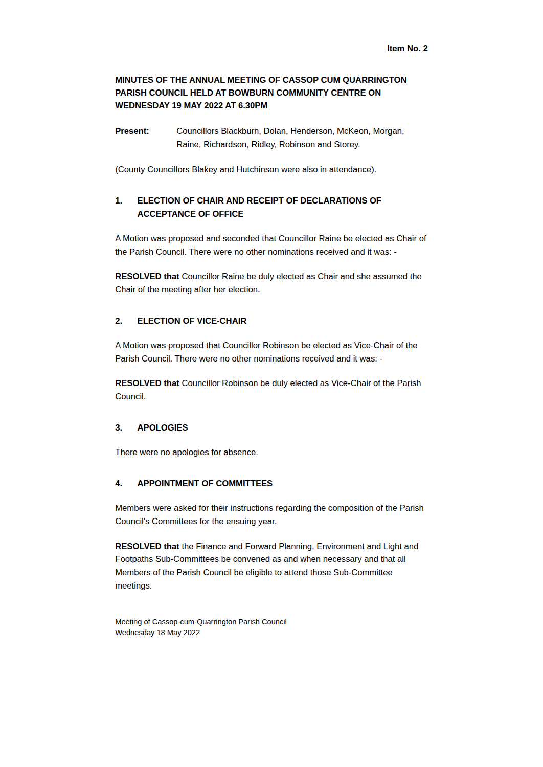Item No. 2
Minutes of the Annual Meeting of Cassop cum Quarrington Parish Council held at Bowburn Community Centre on Wednesday 19 May 2022 at 6.30pm
Present:
Councillors Blackburn, Dolan, Henderson, McKeon, Morgan, Raine, Richardson, Ridley, Robinson and Storey.
(County Councillors Blakey and Hutchinson were also in attendance).
1.
Election of Chair and Receipt of Declarations of Acceptance of Office
A Motion was proposed and seconded that Councillor Raine be elected as Chair of the Parish Council. There were no other nominations received and it was: -
RESOLVED that Councillor Raine be duly elected as Chair and she assumed the Chair of the meeting after her election.
2.
Election of Vice-Chair
A Motion was proposed that Councillor Robinson be elected as Vice-Chair of the Parish Council. There were no other nominations received and it was: -
RESOLVED that Councillor Robinson be duly elected as Vice-Chair of the Parish Council.
3.
Apologies
There were no apologies for absence.
4.
Appointment of Committees
Members were asked for their instructions regarding the composition of the Parish Council's Committees for the ensuing year.
RESOLVED that the Finance and Forward Planning, Environment and Light and Footpaths Sub-Committees be convened as and when necessary and that all Members of the Parish Council be eligible to attend those Sub-Committee meetings.
Meeting of Cassop-cum-Quarrington Parish Council
Wednesday 18 May 2022